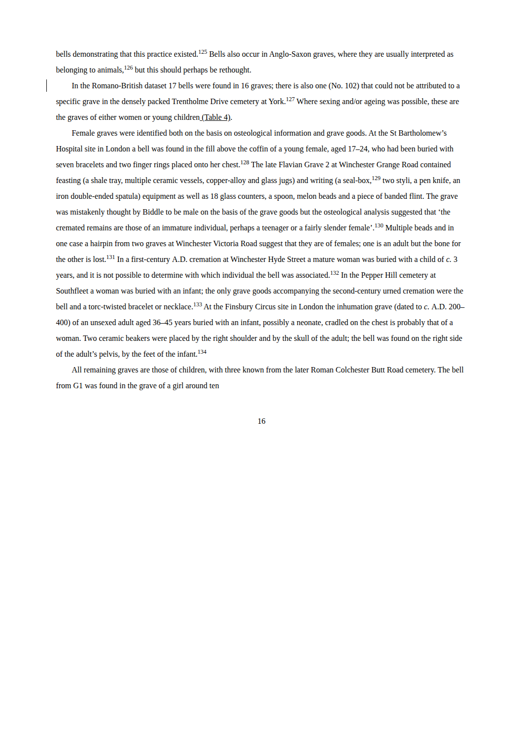bells demonstrating that this practice existed.125 Bells also occur in Anglo-Saxon graves, where they are usually interpreted as belonging to animals,126 but this should perhaps be rethought.
In the Romano-British dataset 17 bells were found in 16 graves; there is also one (No. 102) that could not be attributed to a specific grave in the densely packed Trentholme Drive cemetery at York.127 Where sexing and/or ageing was possible, these are the graves of either women or young children (Table 4).
Female graves were identified both on the basis on osteological information and grave goods. At the St Bartholomew’s Hospital site in London a bell was found in the fill above the coffin of a young female, aged 17–24, who had been buried with seven bracelets and two finger rings placed onto her chest.128 The late Flavian Grave 2 at Winchester Grange Road contained feasting (a shale tray, multiple ceramic vessels, copper-alloy and glass jugs) and writing (a seal-box,129 two styli, a pen knife, an iron double-ended spatula) equipment as well as 18 glass counters, a spoon, melon beads and a piece of banded flint. The grave was mistakenly thought by Biddle to be male on the basis of the grave goods but the osteological analysis suggested that ‘the cremated remains are those of an immature individual, perhaps a teenager or a fairly slender female’.130 Multiple beads and in one case a hairpin from two graves at Winchester Victoria Road suggest that they are of females; one is an adult but the bone for the other is lost.131 In a first-century A.D. cremation at Winchester Hyde Street a mature woman was buried with a child of c. 3 years, and it is not possible to determine with which individual the bell was associated.132 In the Pepper Hill cemetery at Southfleet a woman was buried with an infant; the only grave goods accompanying the second-century urned cremation were the bell and a torc-twisted bracelet or necklace.133 At the Finsbury Circus site in London the inhumation grave (dated to c. A.D. 200–400) of an unsexed adult aged 36–45 years buried with an infant, possibly a neonate, cradled on the chest is probably that of a woman. Two ceramic beakers were placed by the right shoulder and by the skull of the adult; the bell was found on the right side of the adult’s pelvis, by the feet of the infant.134
All remaining graves are those of children, with three known from the later Roman Colchester Butt Road cemetery. The bell from G1 was found in the grave of a girl around ten
16